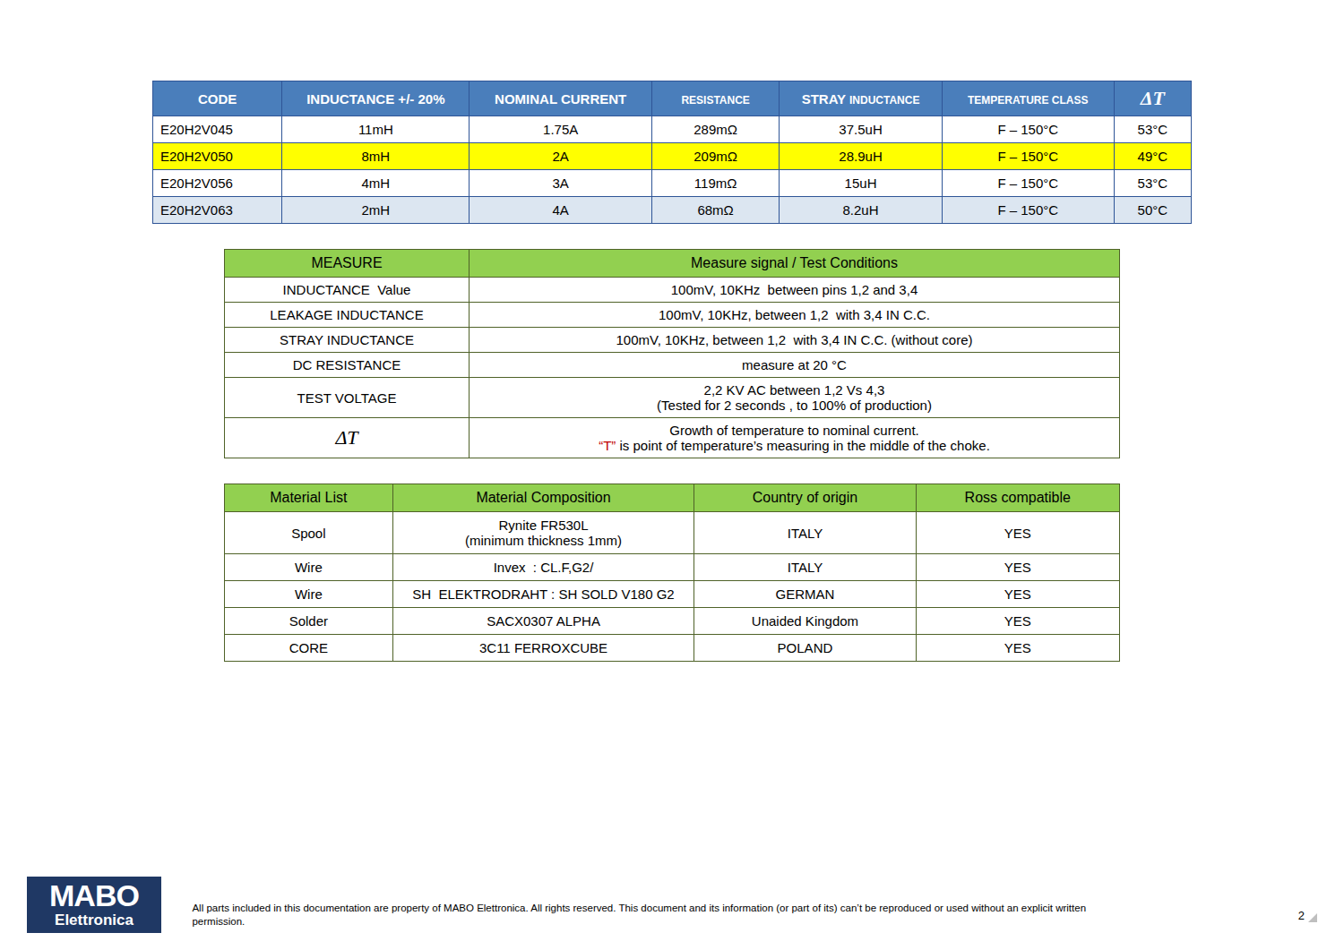| CODE | INDUCTANCE +/- 20% | NOMINAL CURRENT | RESISTANCE | STRAY INDUCTANCE | TEMPERATURE CLASS | ΔT |
| --- | --- | --- | --- | --- | --- | --- |
| E20H2V045 | 11mH | 1.75A | 289mΩ | 37.5uH | F – 150°C | 53°C |
| E20H2V050 | 8mH | 2A | 209mΩ | 28.9uH | F – 150°C | 49°C |
| E20H2V056 | 4mH | 3A | 119mΩ | 15uH | F – 150°C | 53°C |
| E20H2V063 | 2mH | 4A | 68mΩ | 8.2uH | F – 150°C | 50°C |
| MEASURE | Measure signal / Test Conditions |
| --- | --- |
| INDUCTANCE Value | 100mV, 10KHz between pins 1,2 and 3,4 |
| LEAKAGE INDUCTANCE | 100mV, 10KHz, between 1,2 with 3,4 IN C.C. |
| STRAY INDUCTANCE | 100mV, 10KHz, between 1,2 with 3,4 IN C.C. (without core) |
| DC RESISTANCE | measure at 20 °C |
| TEST VOLTAGE | 2,2 KV AC between 1,2 Vs 4,3 (Tested for 2 seconds , to 100% of production) |
| ΔT | Growth of temperature to nominal current. “T” is point of temperature’s measuring in the middle of the choke. |
| Material List | Material Composition | Country of origin | Ross compatible |
| --- | --- | --- | --- |
| Spool | Rynite FR530L (minimum thickness 1mm) | ITALY | YES |
| Wire | Invex : CL.F,G2/ | ITALY | YES |
| Wire | SH ELEKTRODRAHT : SH SOLD V180 G2 | GERMAN | YES |
| Solder | SACX0307 ALPHA | Unaided Kingdom | YES |
| CORE | 3C11 FERROXCUBE | POLAND | YES |
MABO Elettronica
All parts included in this documentation are property of MABO Elettronica. All rights reserved. This document and its information (or part of its) can’t be reproduced or used without an explicit written permission.
2